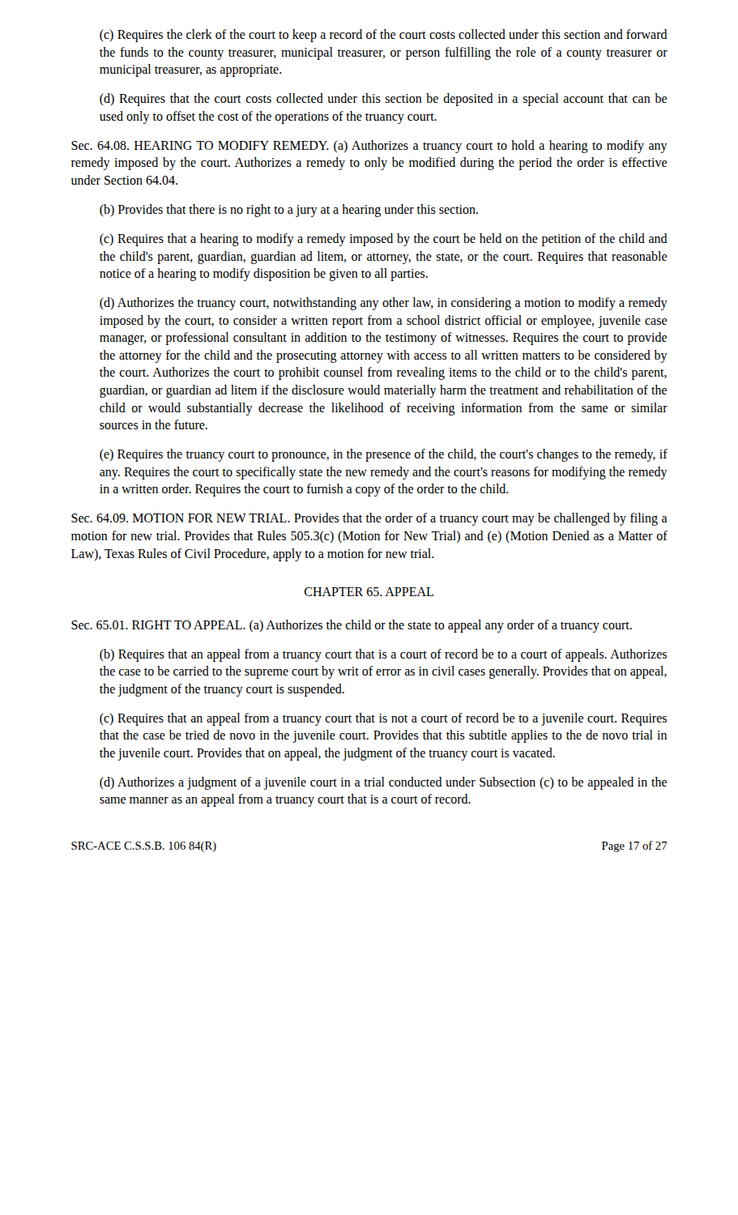(c) Requires the clerk of the court to keep a record of the court costs collected under this section and forward the funds to the county treasurer, municipal treasurer, or person fulfilling the role of a county treasurer or municipal treasurer, as appropriate.
(d) Requires that the court costs collected under this section be deposited in a special account that can be used only to offset the cost of the operations of the truancy court.
Sec. 64.08. HEARING TO MODIFY REMEDY. (a) Authorizes a truancy court to hold a hearing to modify any remedy imposed by the court. Authorizes a remedy to only be modified during the period the order is effective under Section 64.04.
(b) Provides that there is no right to a jury at a hearing under this section.
(c) Requires that a hearing to modify a remedy imposed by the court be held on the petition of the child and the child's parent, guardian, guardian ad litem, or attorney, the state, or the court. Requires that reasonable notice of a hearing to modify disposition be given to all parties.
(d) Authorizes the truancy court, notwithstanding any other law, in considering a motion to modify a remedy imposed by the court, to consider a written report from a school district official or employee, juvenile case manager, or professional consultant in addition to the testimony of witnesses. Requires the court to provide the attorney for the child and the prosecuting attorney with access to all written matters to be considered by the court. Authorizes the court to prohibit counsel from revealing items to the child or to the child's parent, guardian, or guardian ad litem if the disclosure would materially harm the treatment and rehabilitation of the child or would substantially decrease the likelihood of receiving information from the same or similar sources in the future.
(e) Requires the truancy court to pronounce, in the presence of the child, the court's changes to the remedy, if any. Requires the court to specifically state the new remedy and the court's reasons for modifying the remedy in a written order. Requires the court to furnish a copy of the order to the child.
Sec. 64.09. MOTION FOR NEW TRIAL. Provides that the order of a truancy court may be challenged by filing a motion for new trial. Provides that Rules 505.3(c) (Motion for New Trial) and (e) (Motion Denied as a Matter of Law), Texas Rules of Civil Procedure, apply to a motion for new trial.
CHAPTER 65. APPEAL
Sec. 65.01. RIGHT TO APPEAL. (a) Authorizes the child or the state to appeal any order of a truancy court.
(b) Requires that an appeal from a truancy court that is a court of record be to a court of appeals. Authorizes the case to be carried to the supreme court by writ of error as in civil cases generally. Provides that on appeal, the judgment of the truancy court is suspended.
(c) Requires that an appeal from a truancy court that is not a court of record be to a juvenile court. Requires that the case be tried de novo in the juvenile court. Provides that this subtitle applies to the de novo trial in the juvenile court. Provides that on appeal, the judgment of the truancy court is vacated.
(d) Authorizes a judgment of a juvenile court in a trial conducted under Subsection (c) to be appealed in the same manner as an appeal from a truancy court that is a court of record.
SRC-ACE C.S.S.B. 106 84(R)
Page 17 of 27